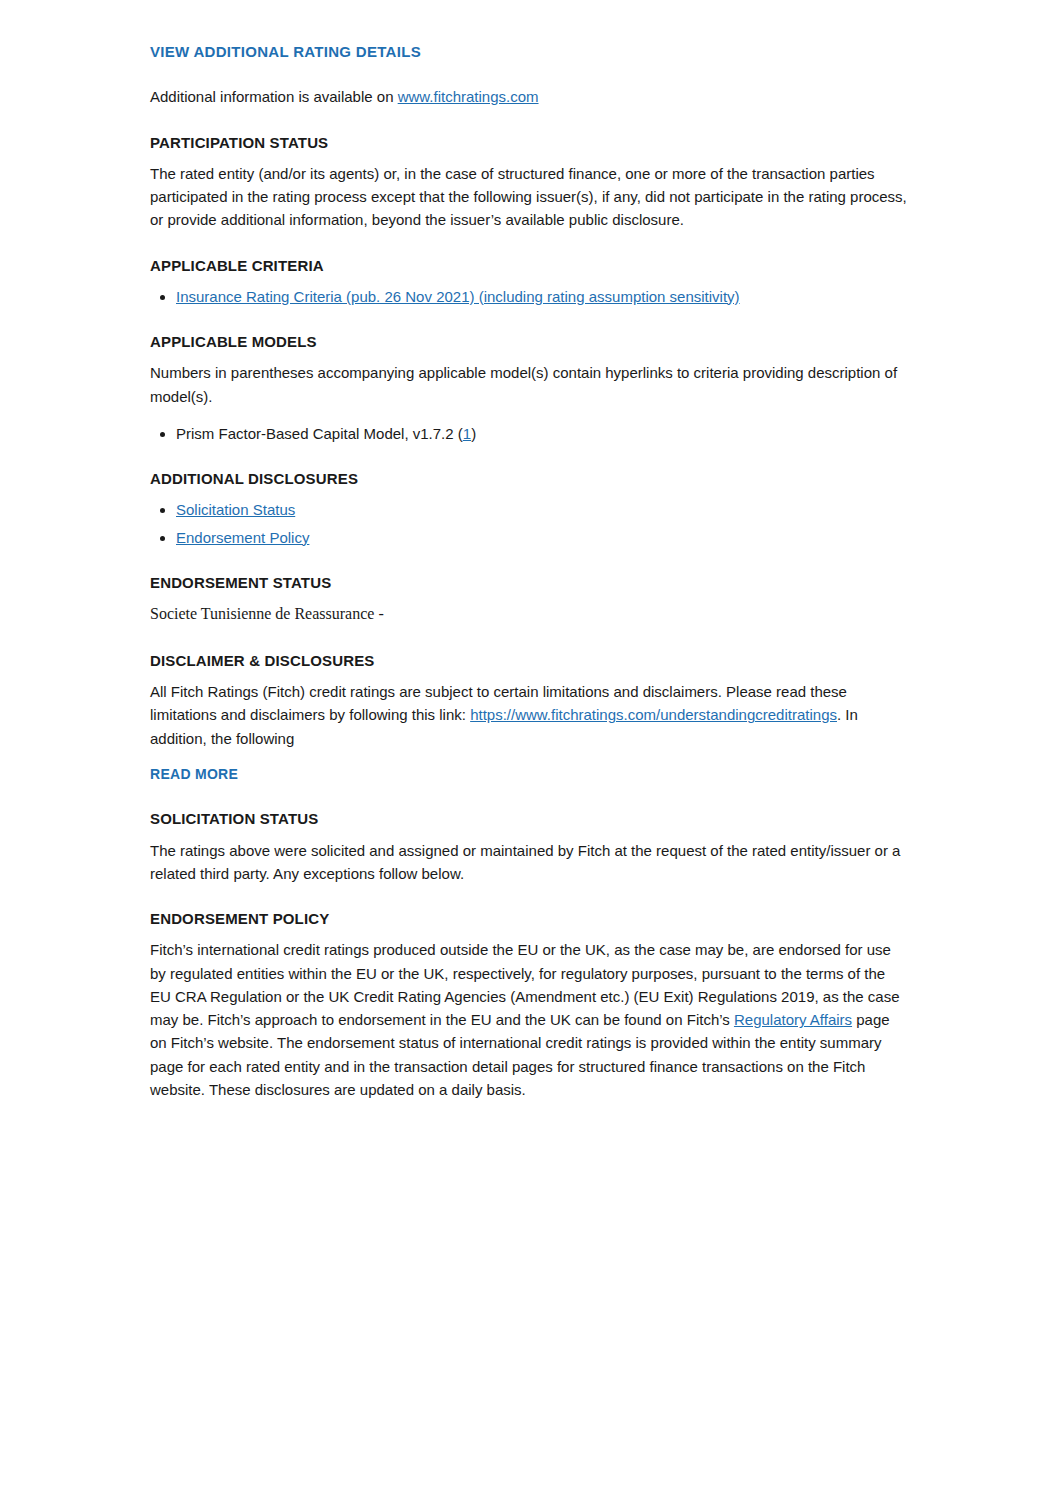VIEW ADDITIONAL RATING DETAILS
Additional information is available on www.fitchratings.com
PARTICIPATION STATUS
The rated entity (and/or its agents) or, in the case of structured finance, one or more of the transaction parties participated in the rating process except that the following issuer(s), if any, did not participate in the rating process, or provide additional information, beyond the issuer’s available public disclosure.
APPLICABLE CRITERIA
Insurance Rating Criteria (pub. 26 Nov 2021) (including rating assumption sensitivity)
APPLICABLE MODELS
Numbers in parentheses accompanying applicable model(s) contain hyperlinks to criteria providing description of model(s).
Prism Factor-Based Capital Model, v1.7.2 (1)
ADDITIONAL DISCLOSURES
Solicitation Status
Endorsement Policy
ENDORSEMENT STATUS
Societe Tunisienne de Reassurance -
DISCLAIMER & DISCLOSURES
All Fitch Ratings (Fitch) credit ratings are subject to certain limitations and disclaimers. Please read these limitations and disclaimers by following this link: https://www.fitchratings.com/understandingcreditratings. In addition, the following
READ MORE
SOLICITATION STATUS
The ratings above were solicited and assigned or maintained by Fitch at the request of the rated entity/issuer or a related third party. Any exceptions follow below.
ENDORSEMENT POLICY
Fitch’s international credit ratings produced outside the EU or the UK, as the case may be, are endorsed for use by regulated entities within the EU or the UK, respectively, for regulatory purposes, pursuant to the terms of the EU CRA Regulation or the UK Credit Rating Agencies (Amendment etc.) (EU Exit) Regulations 2019, as the case may be. Fitch’s approach to endorsement in the EU and the UK can be found on Fitch’s Regulatory Affairs page on Fitch’s website. The endorsement status of international credit ratings is provided within the entity summary page for each rated entity and in the transaction detail pages for structured finance transactions on the Fitch website. These disclosures are updated on a daily basis.